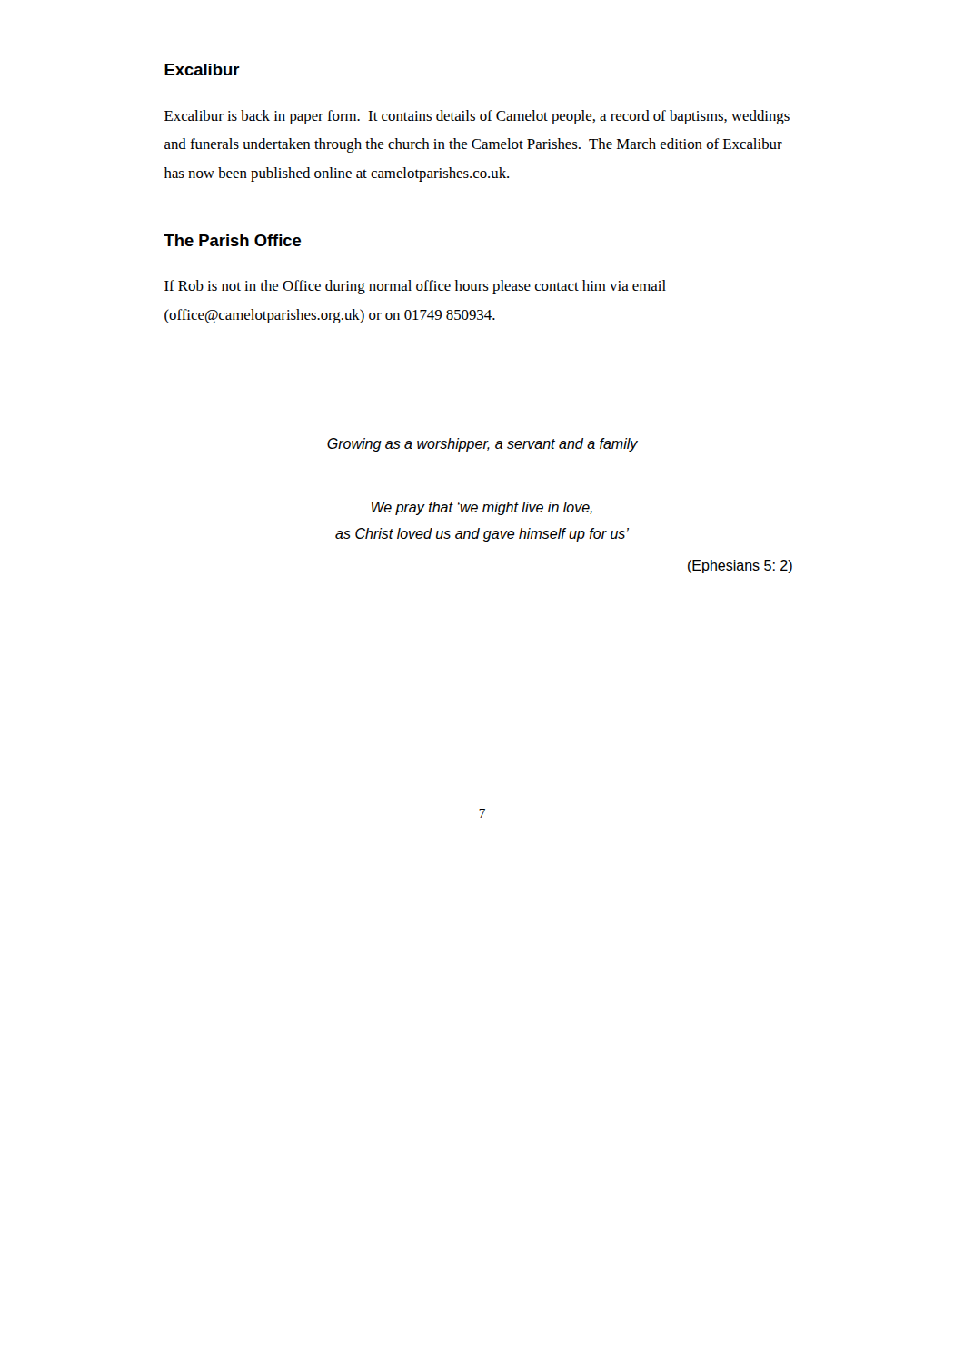Excalibur
Excalibur is back in paper form. It contains details of Camelot people, a record of baptisms, weddings and funerals undertaken through the church in the Camelot Parishes. The March edition of Excalibur has now been published online at camelotparishes.co.uk.
The Parish Office
If Rob is not in the Office during normal office hours please contact him via email (office@camelotparishes.org.uk) or on 01749 850934.
Growing as a worshipper, a servant and a family
We pray that ‘we might live in love,
as Christ loved us and gave himself up for us’
(Ephesians 5: 2)
7